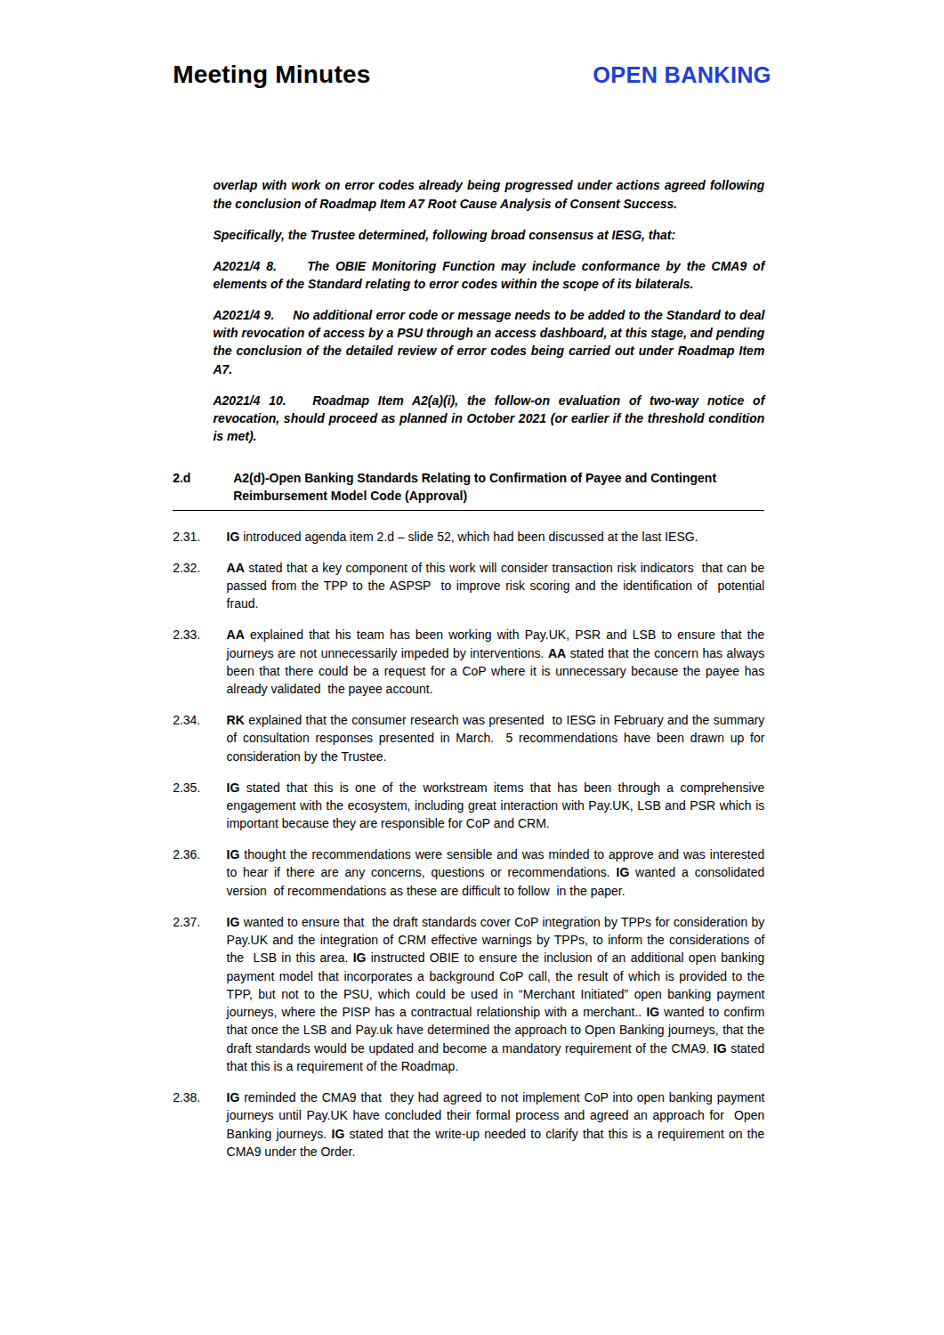Meeting Minutes
OPEN BANKING
overlap with work on error codes already being progressed under actions agreed following the conclusion of Roadmap Item A7 Root Cause Analysis of Consent Success.
Specifically, the Trustee determined, following broad consensus at IESG, that:
A2021/4 8. The OBIE Monitoring Function may include conformance by the CMA9 of elements of the Standard relating to error codes within the scope of its bilaterals.
A2021/4 9. No additional error code or message needs to be added to the Standard to deal with revocation of access by a PSU through an access dashboard, at this stage, and pending the conclusion of the detailed review of error codes being carried out under Roadmap Item A7.
A2021/4 10. Roadmap Item A2(a)(i), the follow-on evaluation of two-way notice of revocation, should proceed as planned in October 2021 (or earlier if the threshold condition is met).
2.d
A2(d)-Open Banking Standards Relating to Confirmation of Payee and Contingent Reimbursement Model Code (Approval)
2.31.
IG introduced agenda item 2.d – slide 52, which had been discussed at the last IESG.
2.32.
AA stated that a key component of this work will consider transaction risk indicators that can be passed from the TPP to the ASPSP to improve risk scoring and the identification of potential fraud.
2.33.
AA explained that his team has been working with Pay.UK, PSR and LSB to ensure that the journeys are not unnecessarily impeded by interventions. AA stated that the concern has always been that there could be a request for a CoP where it is unnecessary because the payee has already validated the payee account.
2.34.
RK explained that the consumer research was presented to IESG in February and the summary of consultation responses presented in March. 5 recommendations have been drawn up for consideration by the Trustee.
2.35.
IG stated that this is one of the workstream items that has been through a comprehensive engagement with the ecosystem, including great interaction with Pay.UK, LSB and PSR which is important because they are responsible for CoP and CRM.
2.36.
IG thought the recommendations were sensible and was minded to approve and was interested to hear if there are any concerns, questions or recommendations. IG wanted a consolidated version of recommendations as these are difficult to follow in the paper.
2.37.
IG wanted to ensure that the draft standards cover CoP integration by TPPs for consideration by Pay.UK and the integration of CRM effective warnings by TPPs, to inform the considerations of the LSB in this area. IG instructed OBIE to ensure the inclusion of an additional open banking payment model that incorporates a background CoP call, the result of which is provided to the TPP, but not to the PSU, which could be used in “Merchant Initiated” open banking payment journeys, where the PISP has a contractual relationship with a merchant.. IG wanted to confirm that once the LSB and Pay.uk have determined the approach to Open Banking journeys, that the draft standards would be updated and become a mandatory requirement of the CMA9. IG stated that this is a requirement of the Roadmap.
2.38.
IG reminded the CMA9 that they had agreed to not implement CoP into open banking payment journeys until Pay.UK have concluded their formal process and agreed an approach for Open Banking journeys. IG stated that the write-up needed to clarify that this is a requirement on the CMA9 under the Order.